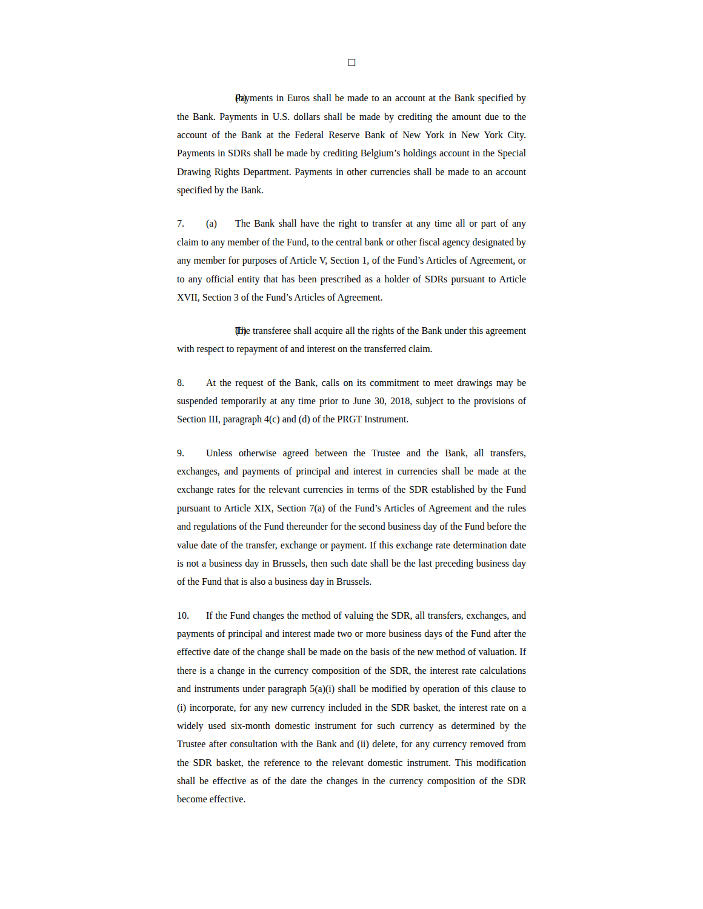☐
(b) Payments in Euros shall be made to an account at the Bank specified by the Bank. Payments in U.S. dollars shall be made by crediting the amount due to the account of the Bank at the Federal Reserve Bank of New York in New York City. Payments in SDRs shall be made by crediting Belgium’s holdings account in the Special Drawing Rights Department. Payments in other currencies shall be made to an account specified by the Bank.
7.(a) The Bank shall have the right to transfer at any time all or part of any claim to any member of the Fund, to the central bank or other fiscal agency designated by any member for purposes of Article V, Section 1, of the Fund’s Articles of Agreement, or to any official entity that has been prescribed as a holder of SDRs pursuant to Article XVII, Section 3 of the Fund’s Articles of Agreement.
(b) The transferee shall acquire all the rights of the Bank under this agreement with respect to repayment of and interest on the transferred claim.
8. At the request of the Bank, calls on its commitment to meet drawings may be suspended temporarily at any time prior to June 30, 2018, subject to the provisions of Section III, paragraph 4(c) and (d) of the PRGT Instrument.
9. Unless otherwise agreed between the Trustee and the Bank, all transfers, exchanges, and payments of principal and interest in currencies shall be made at the exchange rates for the relevant currencies in terms of the SDR established by the Fund pursuant to Article XIX, Section 7(a) of the Fund’s Articles of Agreement and the rules and regulations of the Fund thereunder for the second business day of the Fund before the value date of the transfer, exchange or payment. If this exchange rate determination date is not a business day in Brussels, then such date shall be the last preceding business day of the Fund that is also a business day in Brussels.
10. If the Fund changes the method of valuing the SDR, all transfers, exchanges, and payments of principal and interest made two or more business days of the Fund after the effective date of the change shall be made on the basis of the new method of valuation. If there is a change in the currency composition of the SDR, the interest rate calculations and instruments under paragraph 5(a)(i) shall be modified by operation of this clause to (i) incorporate, for any new currency included in the SDR basket, the interest rate on a widely used six-month domestic instrument for such currency as determined by the Trustee after consultation with the Bank and (ii) delete, for any currency removed from the SDR basket, the reference to the relevant domestic instrument. This modification shall be effective as of the date the changes in the currency composition of the SDR become effective.